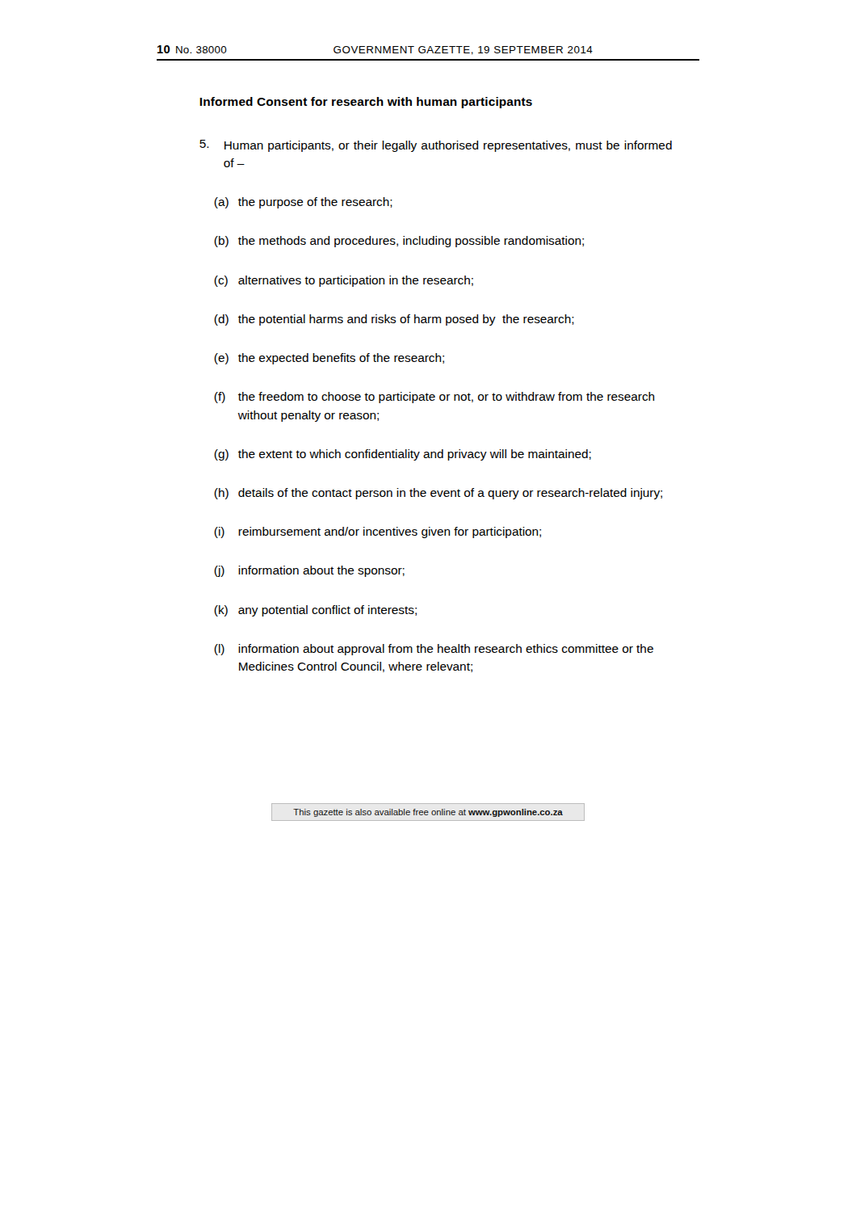10 No. 38000 GOVERNMENT GAZETTE, 19 SEPTEMBER 2014
Informed Consent for research with human participants
5.
Human participants, or their legally authorised representatives, must be informed of –
(a) the purpose of the research;
(b) the methods and procedures, including possible randomisation;
(c) alternatives to participation in the research;
(d) the potential harms and risks of harm posed by the research;
(e) the expected benefits of the research;
(f) the freedom to choose to participate or not, or to withdraw from the research without penalty or reason;
(g) the extent to which confidentiality and privacy will be maintained;
(h) details of the contact person in the event of a query or research-related injury;
(i) reimbursement and/or incentives given for participation;
(j) information about the sponsor;
(k) any potential conflict of interests;
(l) information about approval from the health research ethics committee or the Medicines Control Council, where relevant;
This gazette is also available free online at www.gpwonline.co.za